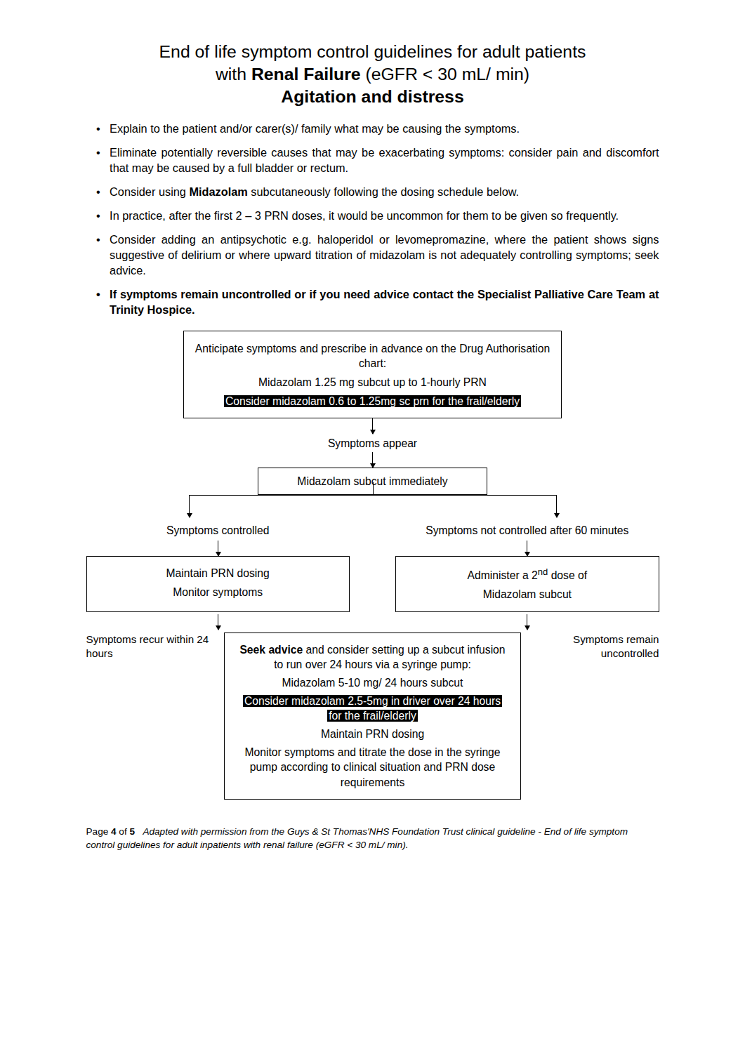End of life symptom control guidelines for adult patients
with Renal Failure (eGFR < 30 mL/ min)
Agitation and distress
Explain to the patient and/or carer(s)/ family what may be causing the symptoms.
Eliminate potentially reversible causes that may be exacerbating symptoms: consider pain and discomfort that may be caused by a full bladder or rectum.
Consider using Midazolam subcutaneously following the dosing schedule below.
In practice, after the first 2 – 3 PRN doses, it would be uncommon for them to be given so frequently.
Consider adding an antipsychotic e.g. haloperidol or levomepromazine, where the patient shows signs suggestive of delirium or where upward titration of midazolam is not adequately controlling symptoms; seek advice.
If symptoms remain uncontrolled or if you need advice contact the Specialist Palliative Care Team at Trinity Hospice.
Anticipate symptoms and prescribe in advance on the Drug Authorisation chart:
Midazolam 1.25 mg subcut up to 1-hourly PRN
Consider midazolam 0.6 to 1.25mg sc prn for the frail/elderly
Symptoms appear
Midazolam subcut immediately
Symptoms controlled
Symptoms not controlled after 60 minutes
Maintain PRN dosing
Monitor symptoms
Administer a 2nd dose of
Midazolam subcut
Symptoms recur within 24 hours
Seek advice and consider setting up a subcut infusion to run over 24 hours via a syringe pump:
Midazolam 5-10 mg/ 24 hours subcut
Consider midazolam 2.5-5mg in driver over 24 hours
for the frail/elderly
Maintain PRN dosing
Monitor symptoms and titrate the dose in the syringe pump according to clinical situation and PRN dose requirements
Symptoms remain uncontrolled
Page 4 of 5 Adapted with permission from the Guys & St Thomas'NHS Foundation Trust clinical guideline - End of life symptom control guidelines for adult inpatients with renal failure (eGFR < 30 mL/ min).